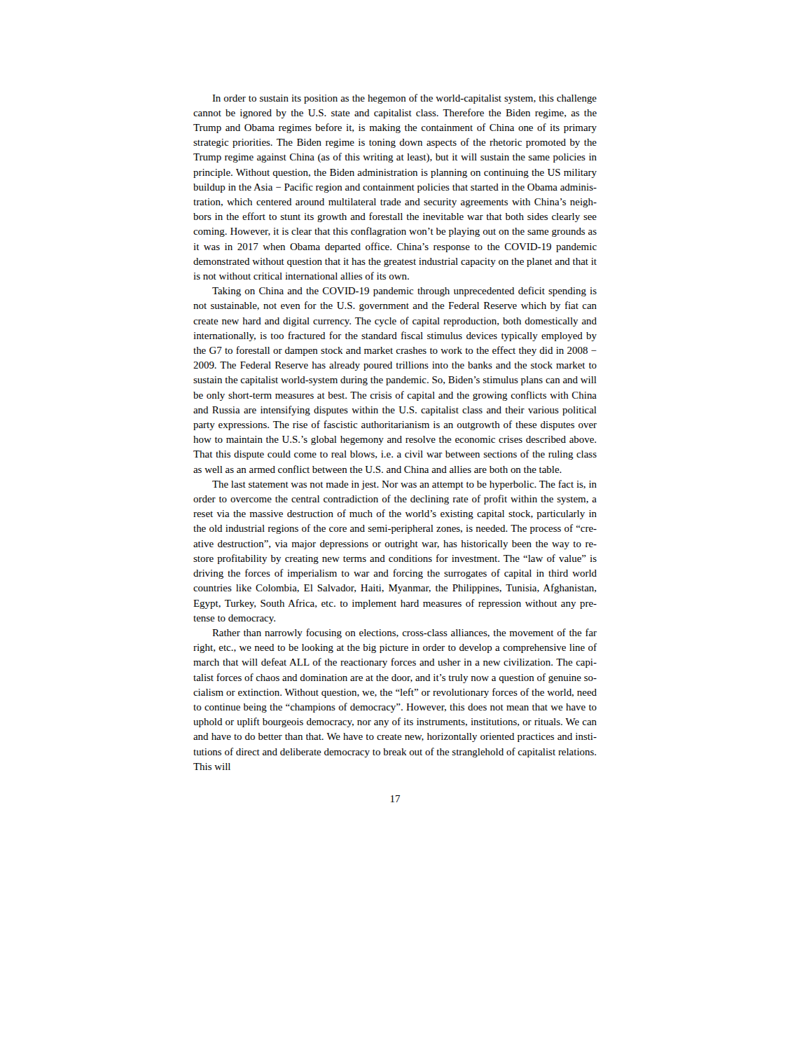In order to sustain its position as the hegemon of the world-capitalist system, this challenge cannot be ignored by the U.S. state and capitalist class. Therefore the Biden regime, as the Trump and Obama regimes before it, is making the containment of China one of its primary strategic priorities. The Biden regime is toning down aspects of the rhetoric promoted by the Trump regime against China (as of this writing at least), but it will sustain the same policies in principle. Without question, the Biden administration is planning on continuing the US military buildup in the Asia − Pacific region and containment policies that started in the Obama administration, which centered around multilateral trade and security agreements with China’s neighbors in the effort to stunt its growth and forestall the inevitable war that both sides clearly see coming. However, it is clear that this conflagration won’t be playing out on the same grounds as it was in 2017 when Obama departed office. China’s response to the COVID-19 pandemic demonstrated without question that it has the greatest industrial capacity on the planet and that it is not without critical international allies of its own.
Taking on China and the COVID-19 pandemic through unprecedented deficit spending is not sustainable, not even for the U.S. government and the Federal Reserve which by fiat can create new hard and digital currency. The cycle of capital reproduction, both domestically and internationally, is too fractured for the standard fiscal stimulus devices typically employed by the G7 to forestall or dampen stock and market crashes to work to the effect they did in 2008 − 2009. The Federal Reserve has already poured trillions into the banks and the stock market to sustain the capitalist world-system during the pandemic. So, Biden’s stimulus plans can and will be only short-term measures at best. The crisis of capital and the growing conflicts with China and Russia are intensifying disputes within the U.S. capitalist class and their various political party expressions. The rise of fascistic authoritarianism is an outgrowth of these disputes over how to maintain the U.S.’s global hegemony and resolve the economic crises described above. That this dispute could come to real blows, i.e. a civil war between sections of the ruling class as well as an armed conflict between the U.S. and China and allies are both on the table.
The last statement was not made in jest. Nor was an attempt to be hyperbolic. The fact is, in order to overcome the central contradiction of the declining rate of profit within the system, a reset via the massive destruction of much of the world’s existing capital stock, particularly in the old industrial regions of the core and semi-peripheral zones, is needed. The process of “creative destruction”, via major depressions or outright war, has historically been the way to restore profitability by creating new terms and conditions for investment. The “law of value” is driving the forces of imperialism to war and forcing the surrogates of capital in third world countries like Colombia, El Salvador, Haiti, Myanmar, the Philippines, Tunisia, Afghanistan, Egypt, Turkey, South Africa, etc. to implement hard measures of repression without any pretense to democracy.
Rather than narrowly focusing on elections, cross-class alliances, the movement of the far right, etc., we need to be looking at the big picture in order to develop a comprehensive line of march that will defeat ALL of the reactionary forces and usher in a new civilization. The capitalist forces of chaos and domination are at the door, and it’s truly now a question of genuine socialism or extinction. Without question, we, the “left” or revolutionary forces of the world, need to continue being the “champions of democracy”. However, this does not mean that we have to uphold or uplift bourgeois democracy, nor any of its instruments, institutions, or rituals. We can and have to do better than that. We have to create new, horizontally oriented practices and institutions of direct and deliberate democracy to break out of the stranglehold of capitalist relations. This will
17